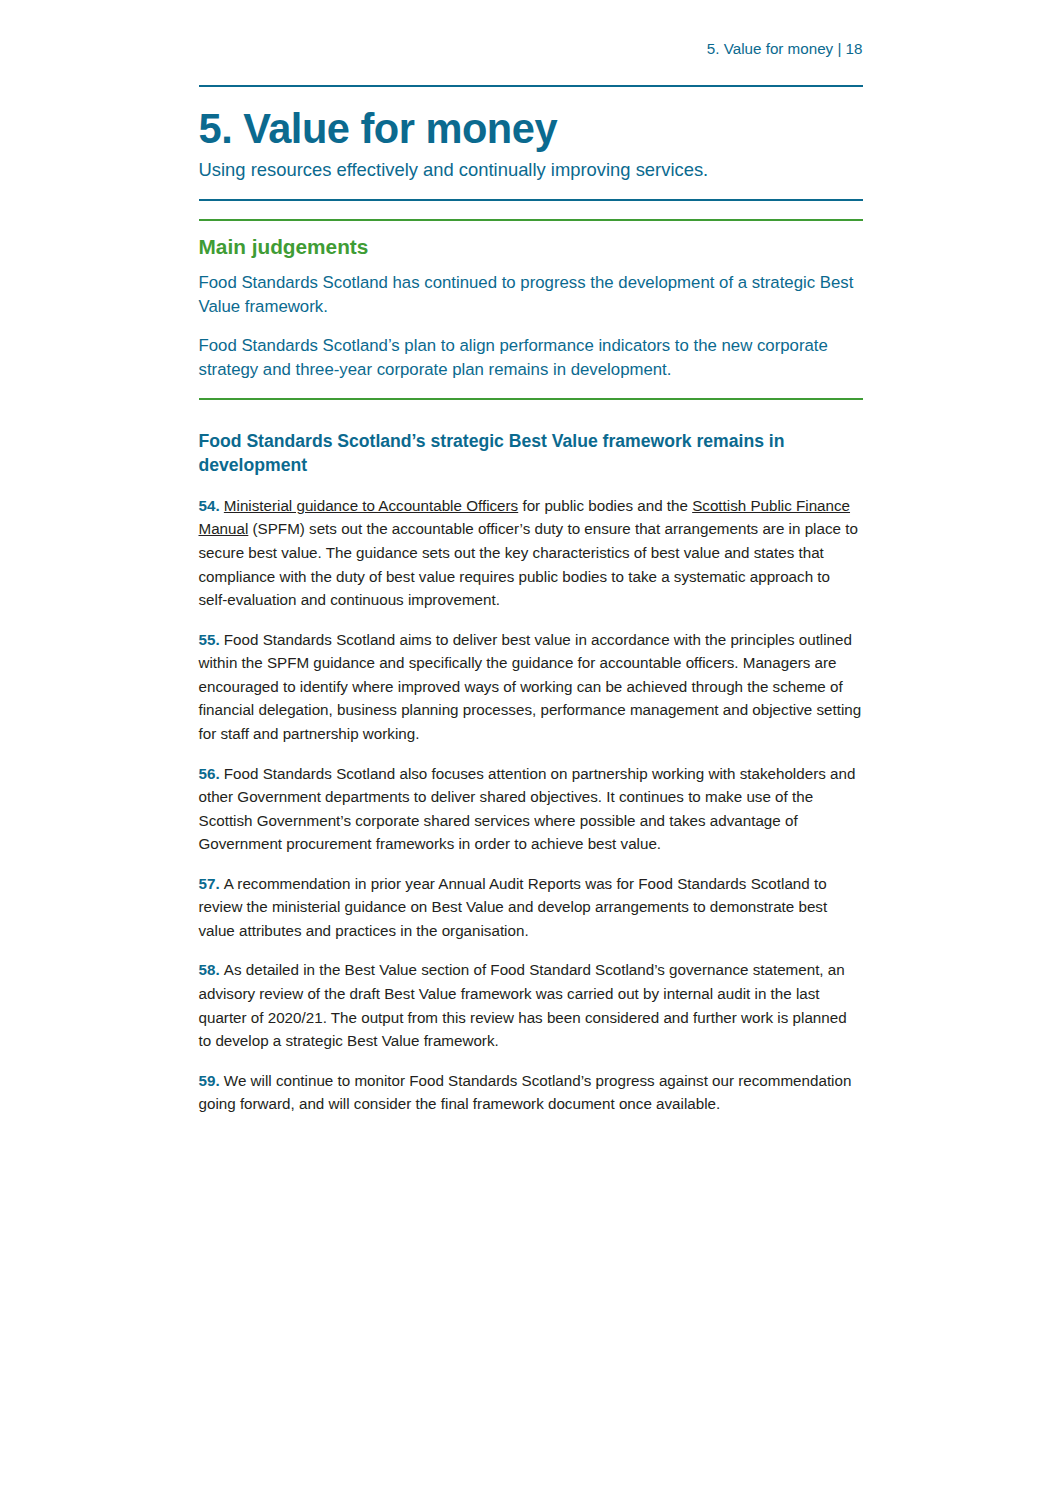5. Value for money | 18
5. Value for money
Using resources effectively and continually improving services.
Main judgements
Food Standards Scotland has continued to progress the development of a strategic Best Value framework.
Food Standards Scotland’s plan to align performance indicators to the new corporate strategy and three-year corporate plan remains in development.
Food Standards Scotland’s strategic Best Value framework remains in development
54. Ministerial guidance to Accountable Officers for public bodies and the Scottish Public Finance Manual (SPFM) sets out the accountable officer’s duty to ensure that arrangements are in place to secure best value. The guidance sets out the key characteristics of best value and states that compliance with the duty of best value requires public bodies to take a systematic approach to self-evaluation and continuous improvement.
55. Food Standards Scotland aims to deliver best value in accordance with the principles outlined within the SPFM guidance and specifically the guidance for accountable officers. Managers are encouraged to identify where improved ways of working can be achieved through the scheme of financial delegation, business planning processes, performance management and objective setting for staff and partnership working.
56. Food Standards Scotland also focuses attention on partnership working with stakeholders and other Government departments to deliver shared objectives. It continues to make use of the Scottish Government’s corporate shared services where possible and takes advantage of Government procurement frameworks in order to achieve best value.
57. A recommendation in prior year Annual Audit Reports was for Food Standards Scotland to review the ministerial guidance on Best Value and develop arrangements to demonstrate best value attributes and practices in the organisation.
58. As detailed in the Best Value section of Food Standard Scotland’s governance statement, an advisory review of the draft Best Value framework was carried out by internal audit in the last quarter of 2020/21. The output from this review has been considered and further work is planned to develop a strategic Best Value framework.
59. We will continue to monitor Food Standards Scotland’s progress against our recommendation going forward, and will consider the final framework document once available.